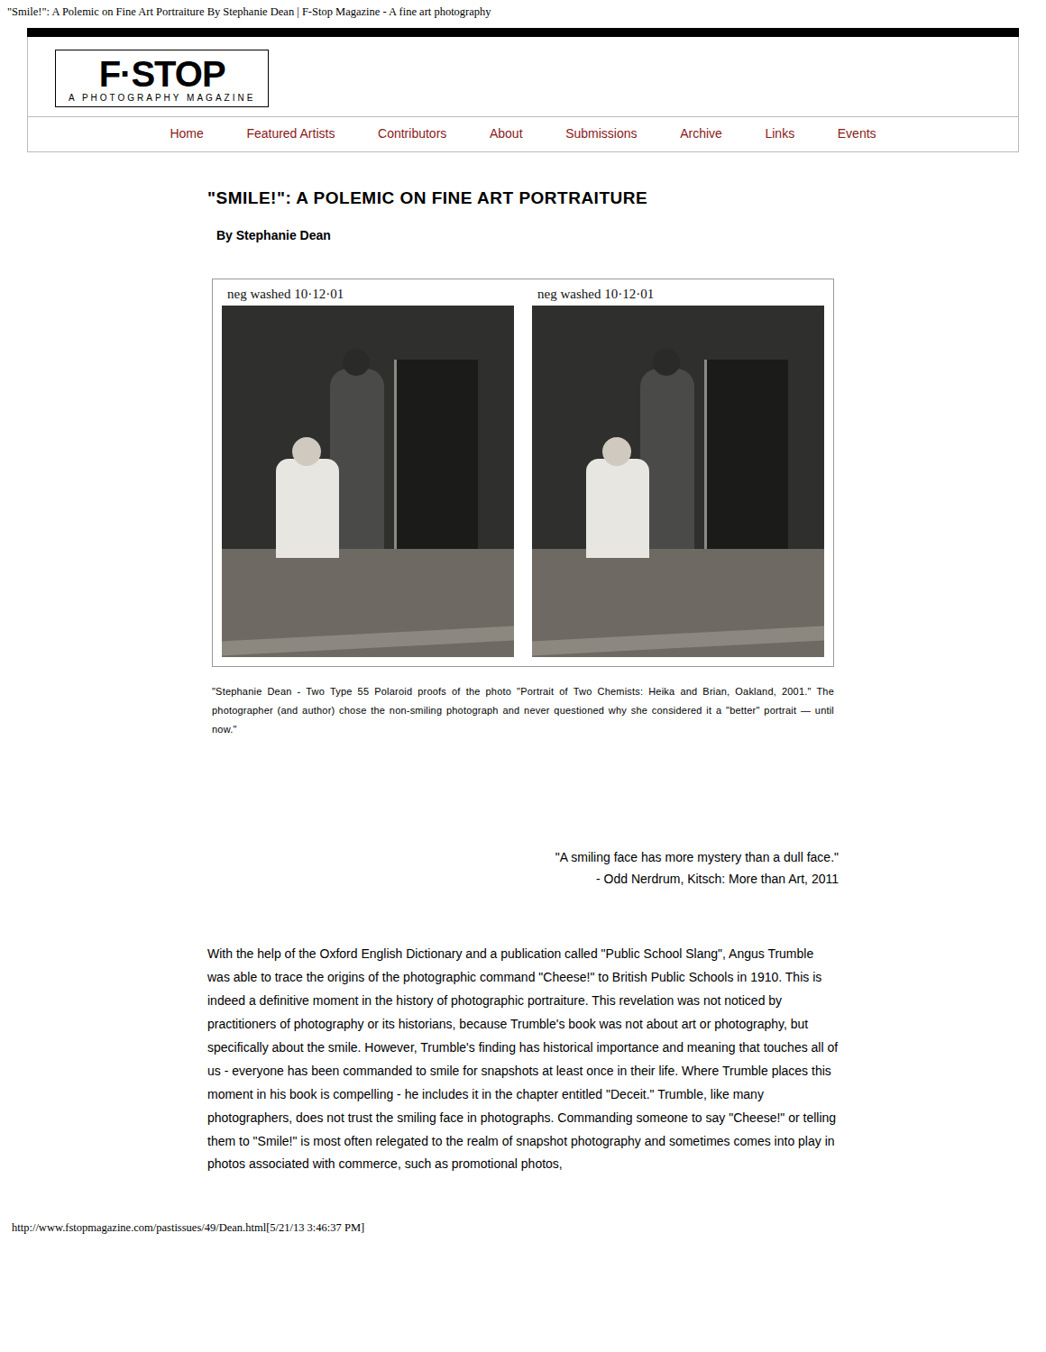"Smile!": A Polemic on Fine Art Portraiture By Stephanie Dean | F-Stop Magazine - A fine art photography
F·STOP A PHOTOGRAPHY MAGAZINE
Home Featured Artists Contributors About Submissions Archive Links Events
"SMILE!": A POLEMIC ON FINE ART PORTRAITURE
By Stephanie Dean
| neg washed 10·12·01 | neg washed 10·12·01 |
"Stephanie Dean - Two Type 55 Polaroid proofs of the photo "Portrait of Two Chemists: Heika and Brian, Oakland, 2001." The photographer (and author) chose the non-smiling photograph and never questioned why she considered it a "better" portrait — until now."
"A smiling face has more mystery than a dull face." - Odd Nerdrum, Kitsch: More than Art, 2011
With the help of the Oxford English Dictionary and a publication called "Public School Slang", Angus Trumble was able to trace the origins of the photographic command "Cheese!" to British Public Schools in 1910. This is indeed a definitive moment in the history of photographic portraiture. This revelation was not noticed by practitioners of photography or its historians, because Trumble's book was not about art or photography, but specifically about the smile. However, Trumble's finding has historical importance and meaning that touches all of us - everyone has been commanded to smile for snapshots at least once in their life. Where Trumble places this moment in his book is compelling - he includes it in the chapter entitled "Deceit." Trumble, like many photographers, does not trust the smiling face in photographs. Commanding someone to say "Cheese!" or telling them to "Smile!" is most often relegated to the realm of snapshot photography and sometimes comes into play in photos associated with commerce, such as promotional photos,
http://www.fstopmagazine.com/pastissues/49/Dean.html[5/21/13 3:46:37 PM]